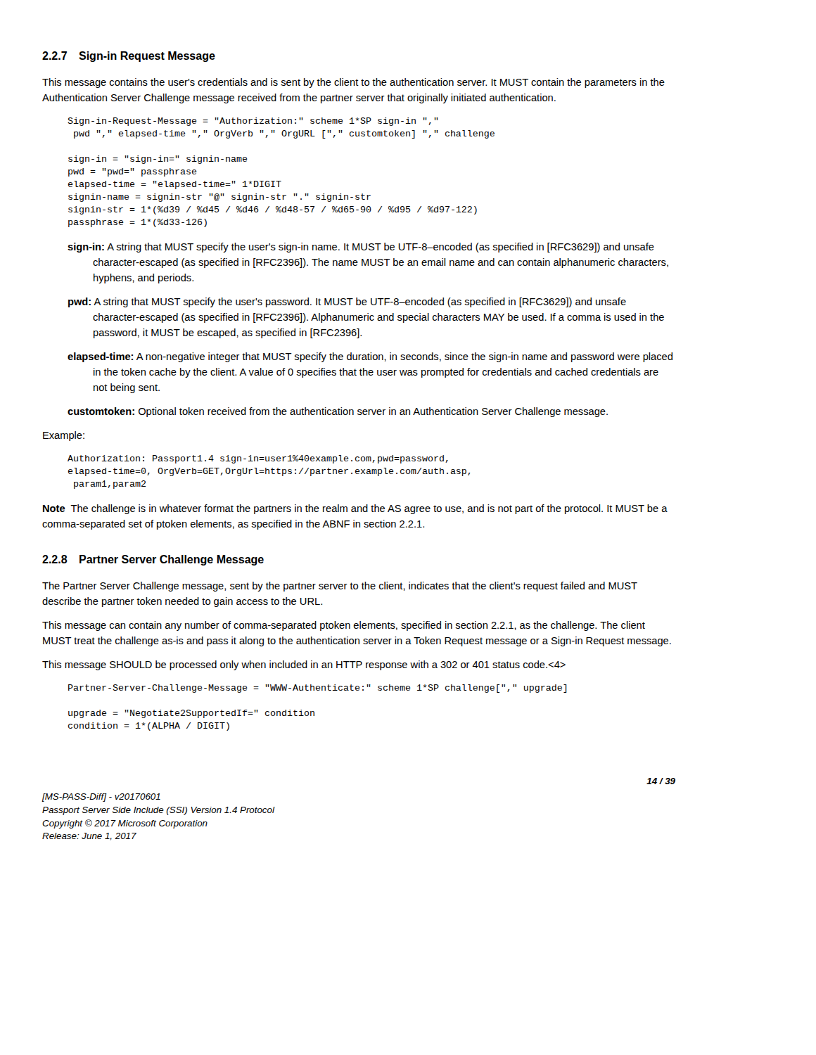2.2.7 Sign-in Request Message
This message contains the user's credentials and is sent by the client to the authentication server. It MUST contain the parameters in the Authentication Server Challenge message received from the partner server that originally initiated authentication.
Sign-in-Request-Message = "Authorization:" scheme 1*SP sign-in ","
 pwd "," elapsed-time "," OrgVerb "," OrgURL ["," customtoken] "," challenge

sign-in = "sign-in=" signin-name
pwd = "pwd=" passphrase
elapsed-time = "elapsed-time=" 1*DIGIT
signin-name = signin-str "@" signin-str "." signin-str
signin-str = 1*(%d39 / %d45 / %d46 / %d48-57 / %d65-90 / %d95 / %d97-122)
passphrase = 1*(%d33-126)
sign-in: A string that MUST specify the user's sign-in name. It MUST be UTF-8–encoded (as specified in [RFC3629]) and unsafe character-escaped (as specified in [RFC2396]). The name MUST be an email name and can contain alphanumeric characters, hyphens, and periods.
pwd: A string that MUST specify the user's password. It MUST be UTF-8–encoded (as specified in [RFC3629]) and unsafe character-escaped (as specified in [RFC2396]). Alphanumeric and special characters MAY be used. If a comma is used in the password, it MUST be escaped, as specified in [RFC2396].
elapsed-time: A non-negative integer that MUST specify the duration, in seconds, since the sign-in name and password were placed in the token cache by the client. A value of 0 specifies that the user was prompted for credentials and cached credentials are not being sent.
customtoken: Optional token received from the authentication server in an Authentication Server Challenge message.
Example:
Authorization: Passport1.4 sign-in=user1%40example.com,pwd=password,
elapsed-time=0, OrgVerb=GET,OrgUrl=https://partner.example.com/auth.asp,
 param1,param2
Note The challenge is in whatever format the partners in the realm and the AS agree to use, and is not part of the protocol. It MUST be a comma-separated set of ptoken elements, as specified in the ABNF in section 2.2.1.
2.2.8 Partner Server Challenge Message
The Partner Server Challenge message, sent by the partner server to the client, indicates that the client's request failed and MUST describe the partner token needed to gain access to the URL.
This message can contain any number of comma-separated ptoken elements, specified in section 2.2.1, as the challenge. The client MUST treat the challenge as-is and pass it along to the authentication server in a Token Request message or a Sign-in Request message.
This message SHOULD be processed only when included in an HTTP response with a 302 or 401 status code.<4>
Partner-Server-Challenge-Message = "WWW-Authenticate:" scheme 1*SP challenge["," upgrade]

upgrade = "Negotiate2SupportedIf=" condition
condition = 1*(ALPHA / DIGIT)
14 / 39
[MS-PASS-Diff] - v20170601
Passport Server Side Include (SSI) Version 1.4 Protocol
Copyright © 2017 Microsoft Corporation
Release: June 1, 2017